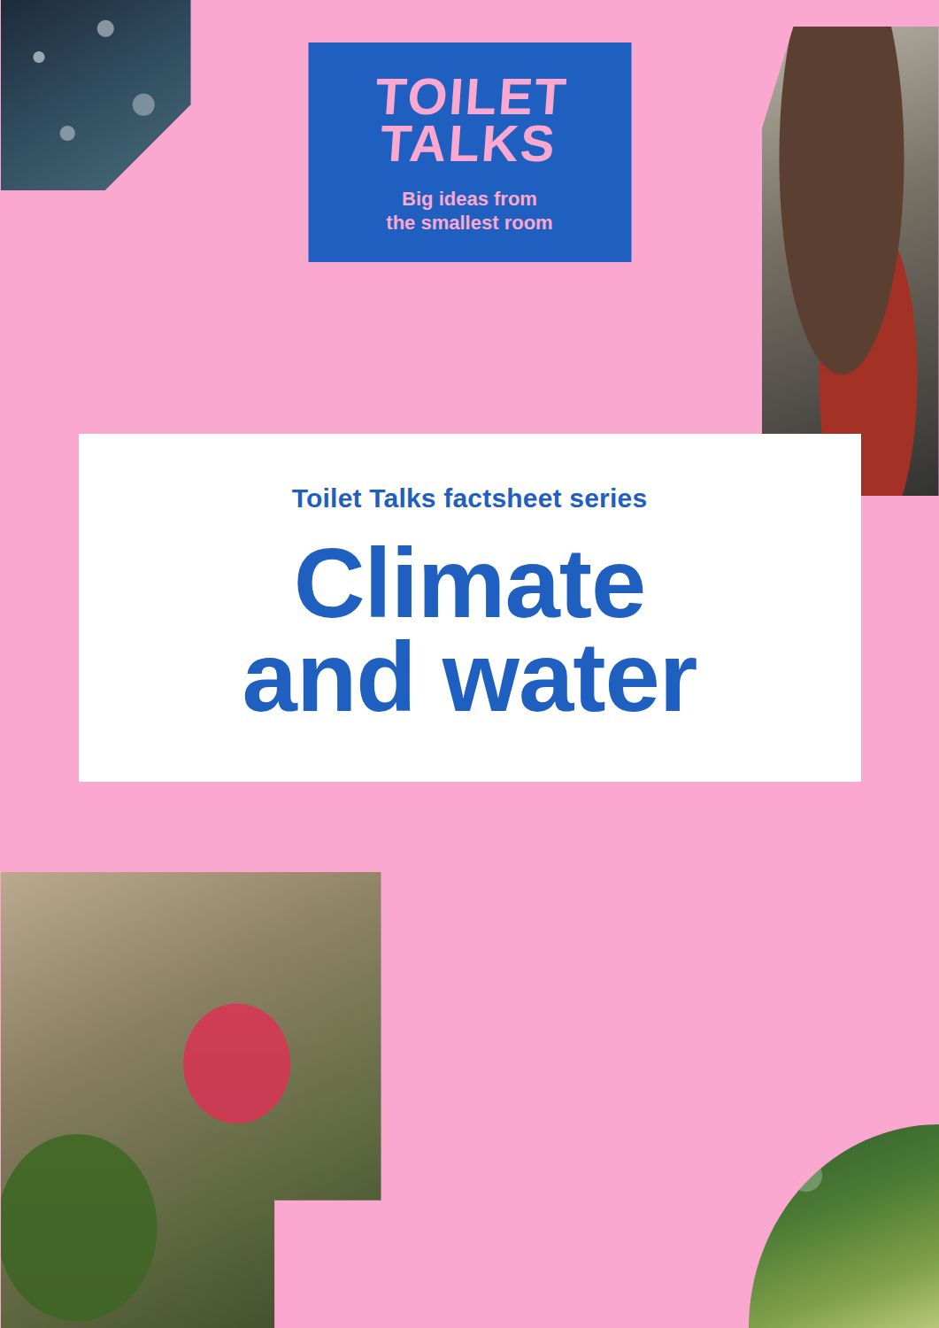Toilet Talks
Big ideas from
the smallest room
Toilet Talks factsheet series
Climate and water